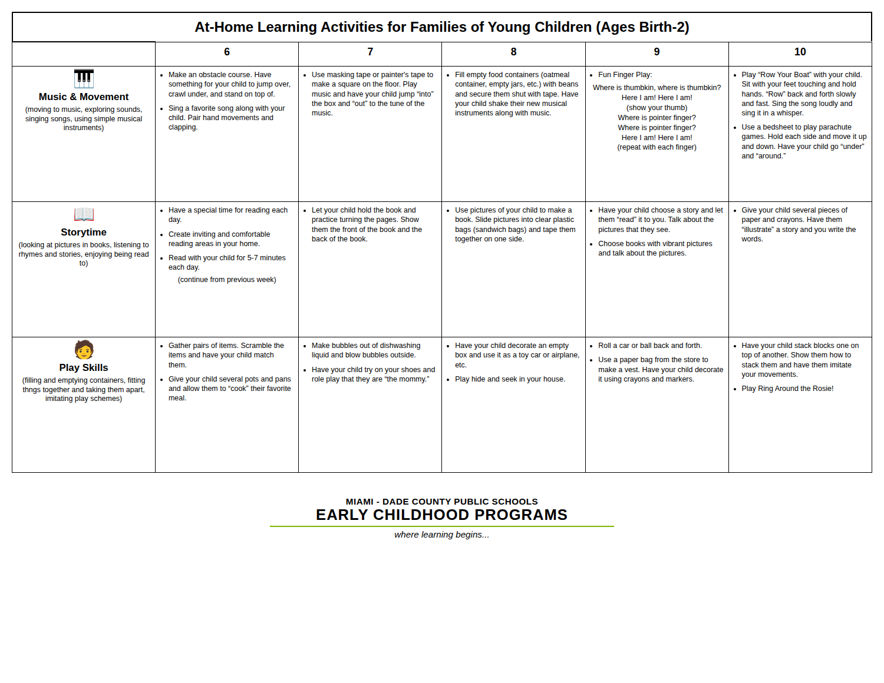At-Home Learning Activities for Families of Young Children (Ages Birth-2)
| | 6 | 7 | 8 | 9 | 10 |
| --- | --- | --- | --- | --- | --- |
| 🎹 Music & Movement (moving to music, exploring sounds, singing songs, using simple musical instruments) | Make an obstacle course. Have something for your child to jump over, crawl under, and stand on top of. Sing a favorite song along with your child. Pair hand movements and clapping. | Use masking tape or painter's tape to make a square on the floor. Play music and have your child jump “into” the box and “out” to the tune of the music. | Fill empty food containers (oatmeal container, empty jars, etc.) with beans and secure them shut with tape. Have your child shake their new musical instruments along with music. | Fun Finger Play: Where is thumbkin, where is thumbkin? Here I am! Here I am! (show your thumb) Where is pointer finger? Where is pointer finger? Here I am! Here I am! (repeat with each finger) | Play “Row Your Boat” with your child. Sit with your feet touching and hold hands. “Row” back and forth slowly and fast. Sing the song loudly and sing it in a whisper. Use a bedsheet to play parachute games. Hold each side and move it up and down. Have your child go “under” and “around.” |
| 📖 Storytime (looking at pictures in books, listening to rhymes and stories, enjoying being read to) | Have a special time for reading each day. Create inviting and comfortable reading areas in your home. Read with your child for 5-7 minutes each day. (continue from previous week) | Let your child hold the book and practice turning the pages. Show them the front of the book and the back of the book. | Use pictures of your child to make a book. Slide pictures into clear plastic bags (sandwich bags) and tape them together on one side. | Have your child choose a story and let them “read” it to you. Talk about the pictures that they see. Choose books with vibrant pictures and talk about the pictures. | Give your child several pieces of paper and crayons. Have them “illustrate” a story and you write the words. |
| 🧑 Play Skills (filling and emptying containers, fitting thngs together and taking them apart, imitating play schemes) | Gather pairs of items. Scramble the items and have your child match them. Give your child several pots and pans and allow them to “cook” their favorite meal. | Make bubbles out of dishwashing liquid and blow bubbles outside. Have your child try on your shoes and role play that they are “the mommy.” | Have your child decorate an empty box and use it as a toy car or airplane, etc. Play hide and seek in your house. | Roll a car or ball back and forth. Use a paper bag from the store to make a vest. Have your child decorate it using crayons and markers. | Have your child stack blocks one on top of another. Show them how to stack them and have them imitate your movements. Play Ring Around the Rosie! |
MIAMI - DADE COUNTY PUBLIC SCHOOLS
EARLY CHILDHOOD PROGRAMS
where learning begins...